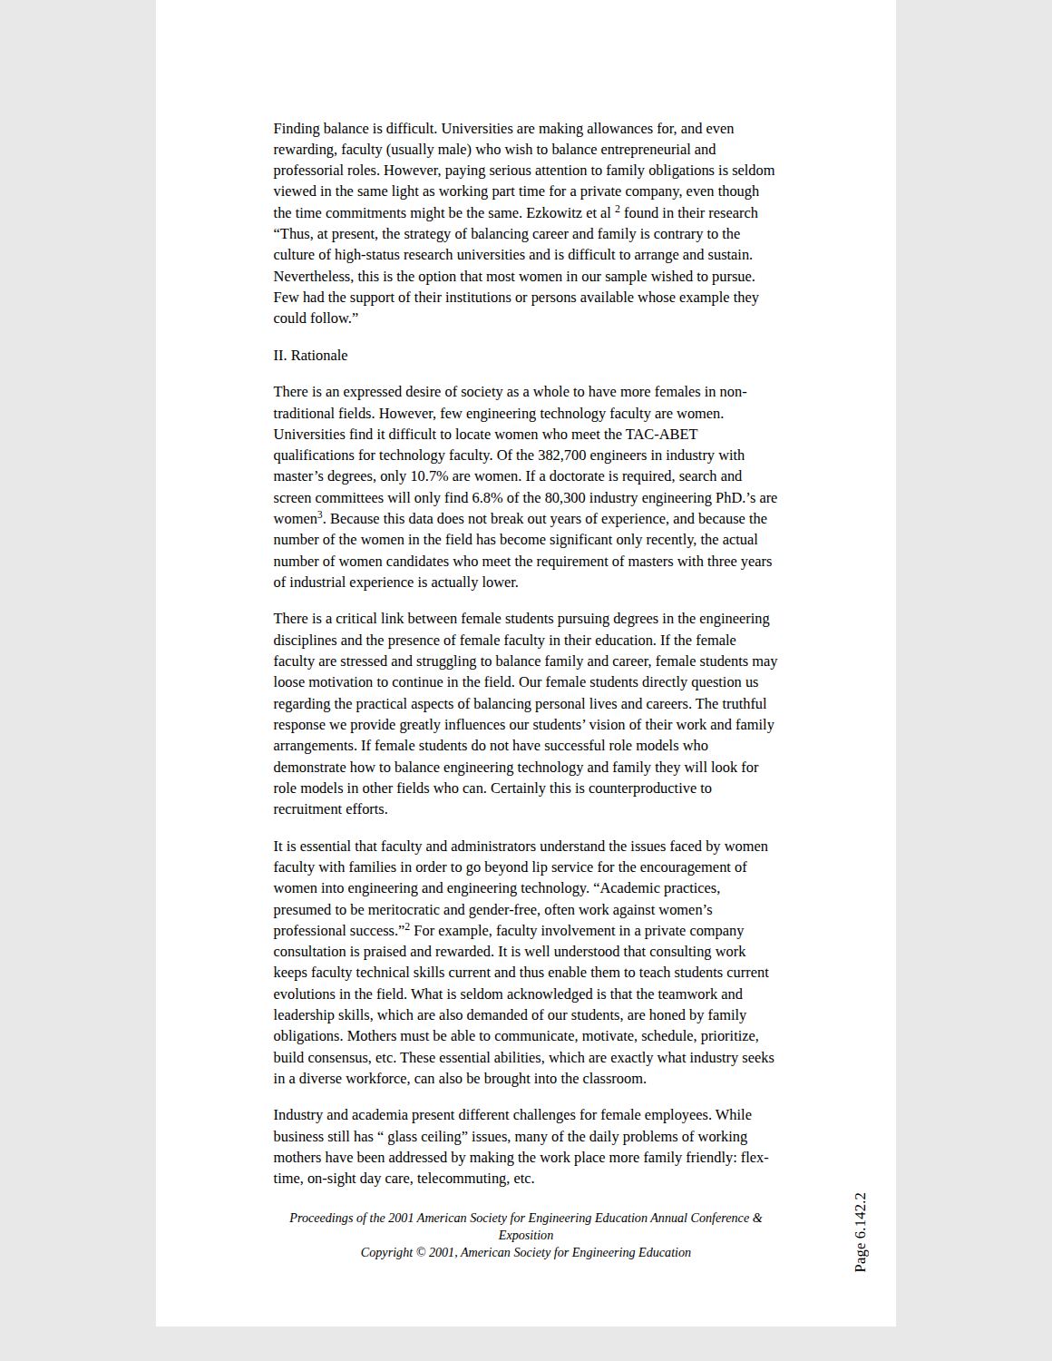Finding balance is difficult. Universities are making allowances for, and even rewarding, faculty (usually male) who wish to balance entrepreneurial and professorial roles. However, paying serious attention to family obligations is seldom viewed in the same light as working part time for a private company, even though the time commitments might be the same. Ezkowitz et al 2 found in their research “Thus, at present, the strategy of balancing career and family is contrary to the culture of high-status research universities and is difficult to arrange and sustain. Nevertheless, this is the option that most women in our sample wished to pursue. Few had the support of their institutions or persons available whose example they could follow.”
II. Rationale
There is an expressed desire of society as a whole to have more females in non-traditional fields. However, few engineering technology faculty are women. Universities find it difficult to locate women who meet the TAC-ABET qualifications for technology faculty. Of the 382,700 engineers in industry with master’s degrees, only 10.7% are women. If a doctorate is required, search and screen committees will only find 6.8% of the 80,300 industry engineering PhD.’s are women3. Because this data does not break out years of experience, and because the number of the women in the field has become significant only recently, the actual number of women candidates who meet the requirement of masters with three years of industrial experience is actually lower.
There is a critical link between female students pursuing degrees in the engineering disciplines and the presence of female faculty in their education. If the female faculty are stressed and struggling to balance family and career, female students may loose motivation to continue in the field. Our female students directly question us regarding the practical aspects of balancing personal lives and careers. The truthful response we provide greatly influences our students’ vision of their work and family arrangements. If female students do not have successful role models who demonstrate how to balance engineering technology and family they will look for role models in other fields who can. Certainly this is counterproductive to recruitment efforts.
It is essential that faculty and administrators understand the issues faced by women faculty with families in order to go beyond lip service for the encouragement of women into engineering and engineering technology. “Academic practices, presumed to be meritocratic and gender-free, often work against women’s professional success.”2 For example, faculty involvement in a private company consultation is praised and rewarded. It is well understood that consulting work keeps faculty technical skills current and thus enable them to teach students current evolutions in the field. What is seldom acknowledged is that the teamwork and leadership skills, which are also demanded of our students, are honed by family obligations. Mothers must be able to communicate, motivate, schedule, prioritize, build consensus, etc. These essential abilities, which are exactly what industry seeks in a diverse workforce, can also be brought into the classroom.
Industry and academia present different challenges for female employees. While business still has “ glass ceiling” issues, many of the daily problems of working mothers have been addressed by making the work place more family friendly: flex-time, on-sight day care, telecommuting, etc.
Proceedings of the 2001 American Society for Engineering Education Annual Conference & Exposition Copyright © 2001, American Society for Engineering Education
Page 6.142.2